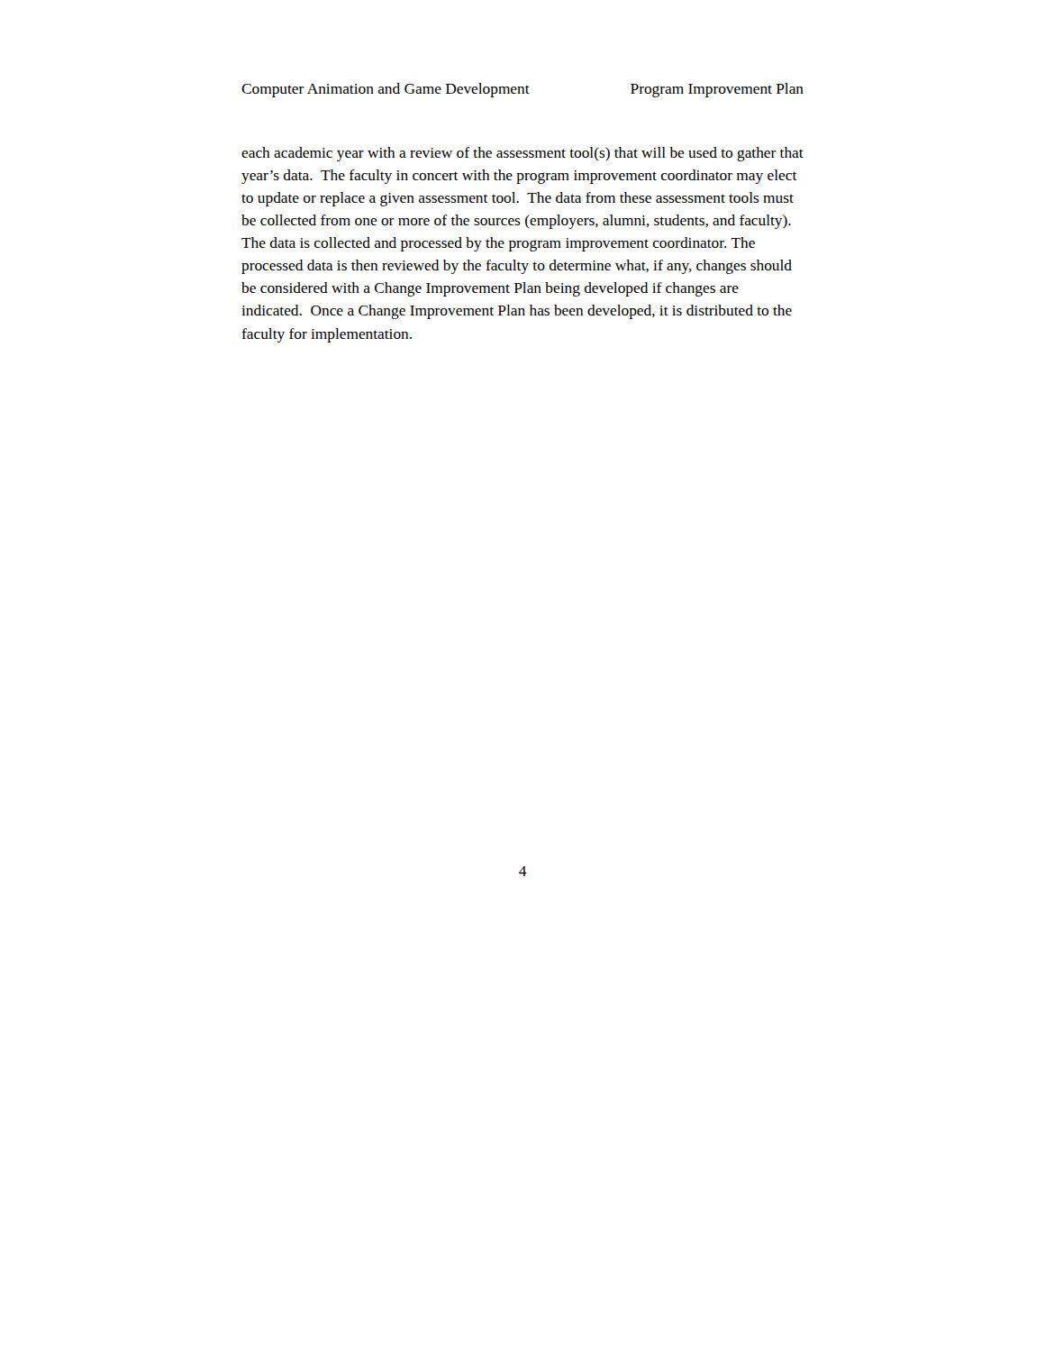Computer Animation and Game Development Program Improvement Plan
each academic year with a review of the assessment tool(s) that will be used to gather that year’s data. The faculty in concert with the program improvement coordinator may elect to update or replace a given assessment tool. The data from these assessment tools must be collected from one or more of the sources (employers, alumni, students, and faculty). The data is collected and processed by the program improvement coordinator. The processed data is then reviewed by the faculty to determine what, if any, changes should be considered with a Change Improvement Plan being developed if changes are indicated. Once a Change Improvement Plan has been developed, it is distributed to the faculty for implementation.
4